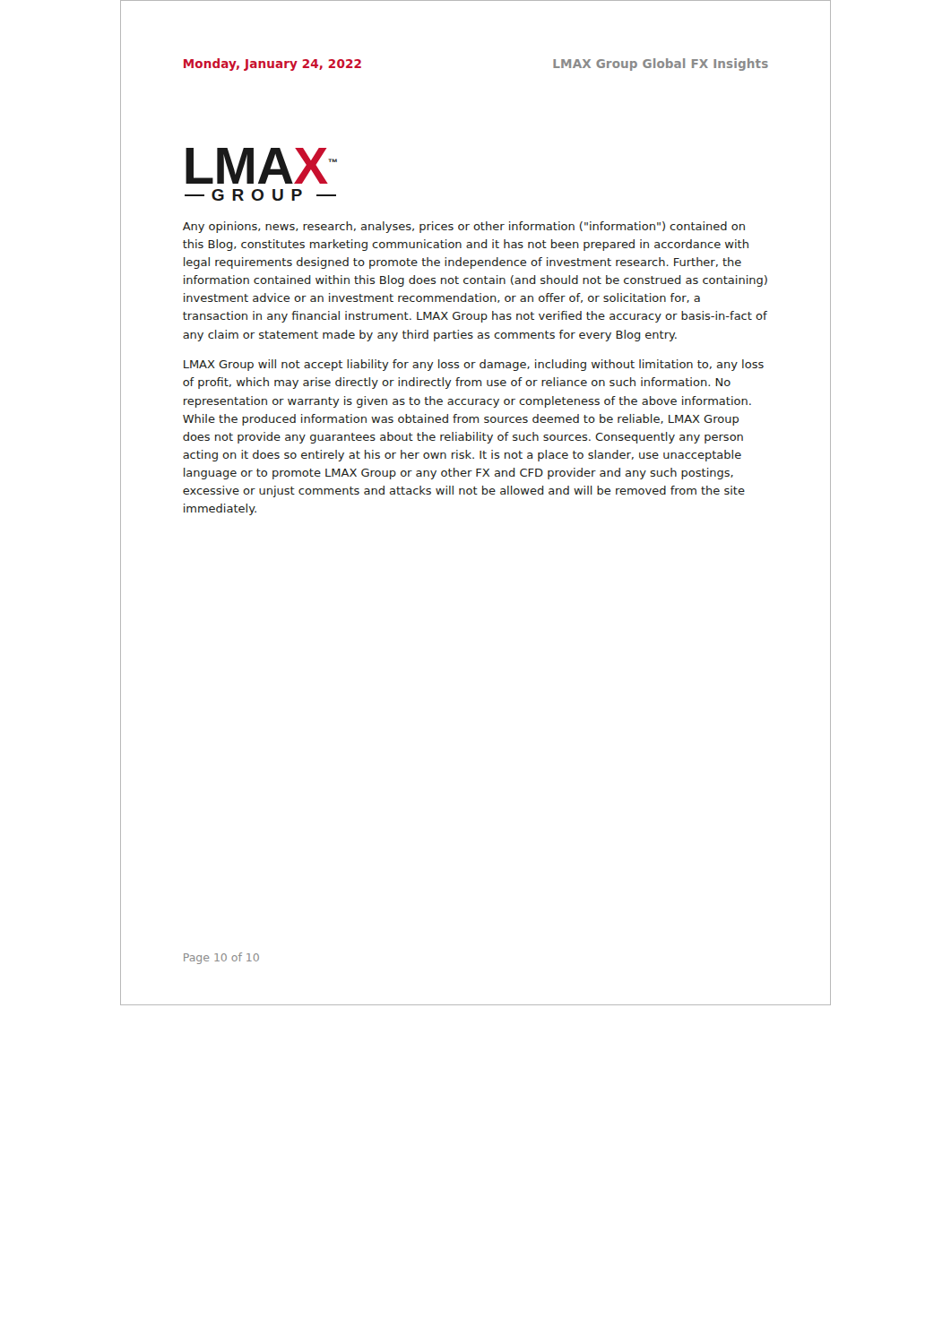Monday, January 24, 2022 LMAX Group Global FX Insights
LMAX™
GROUP
Any opinions, news, research, analyses, prices or other information ("information") contained on this Blog, constitutes marketing communication and it has not been prepared in accordance with legal requirements designed to promote the independence of investment research. Further, the information contained within this Blog does not contain (and should not be construed as containing) investment advice or an investment recommendation, or an offer of, or solicitation for, a transaction in any financial instrument. LMAX Group has not verified the accuracy or basis-in-fact of any claim or statement made by any third parties as comments for every Blog entry.
LMAX Group will not accept liability for any loss or damage, including without limitation to, any loss of profit, which may arise directly or indirectly from use of or reliance on such information. No representation or warranty is given as to the accuracy or completeness of the above information. While the produced information was obtained from sources deemed to be reliable, LMAX Group does not provide any guarantees about the reliability of such sources. Consequently any person acting on it does so entirely at his or her own risk. It is not a place to slander, use unacceptable language or to promote LMAX Group or any other FX and CFD provider and any such postings, excessive or unjust comments and attacks will not be allowed and will be removed from the site immediately.
Page 10 of 10